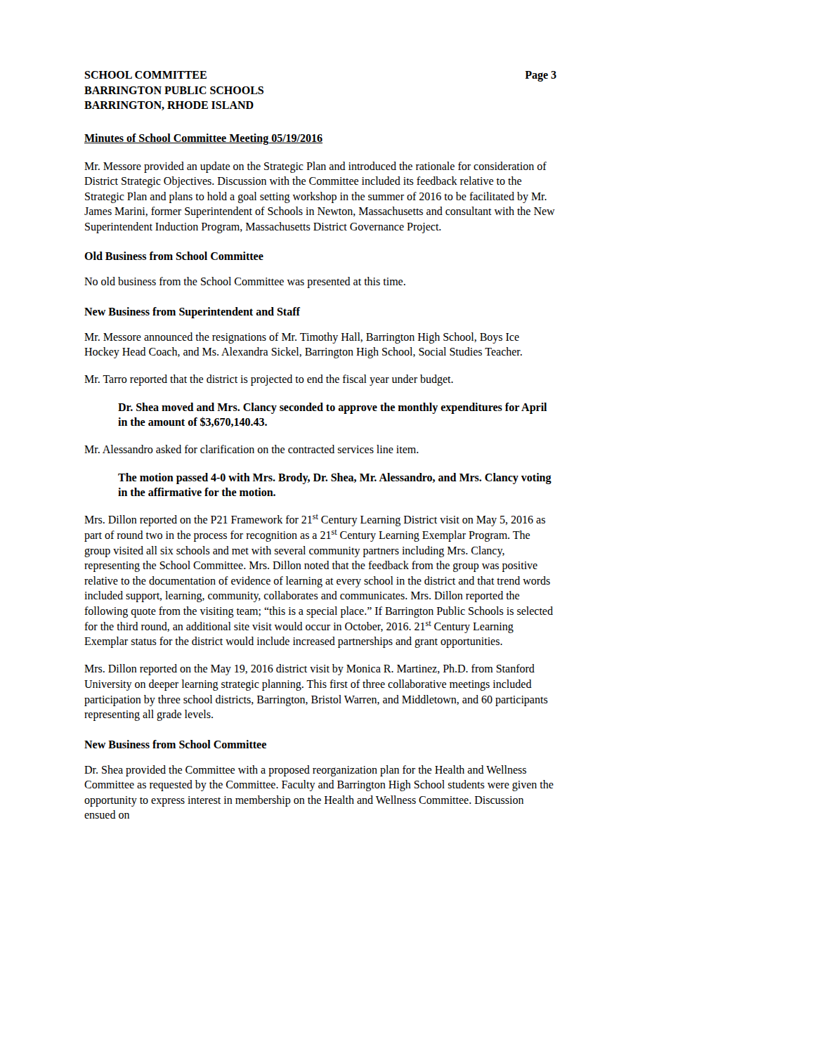Page 3
School Committee
Barrington Public Schools
Barrington, Rhode Island
Minutes of School Committee Meeting 05/19/2016
Mr. Messore provided an update on the Strategic Plan and introduced the rationale for consideration of District Strategic Objectives. Discussion with the Committee included its feedback relative to the Strategic Plan and plans to hold a goal setting workshop in the summer of 2016 to be facilitated by Mr. James Marini, former Superintendent of Schools in Newton, Massachusetts and consultant with the New Superintendent Induction Program, Massachusetts District Governance Project.
Old Business from School Committee
No old business from the School Committee was presented at this time.
New Business from Superintendent and Staff
Mr. Messore announced the resignations of Mr. Timothy Hall, Barrington High School, Boys Ice Hockey Head Coach, and Ms. Alexandra Sickel, Barrington High School, Social Studies Teacher.
Mr. Tarro reported that the district is projected to end the fiscal year under budget.
Dr. Shea moved and Mrs. Clancy seconded to approve the monthly expenditures for April in the amount of $3,670,140.43.
Mr. Alessandro asked for clarification on the contracted services line item.
The motion passed 4-0 with Mrs. Brody, Dr. Shea, Mr. Alessandro, and Mrs. Clancy voting in the affirmative for the motion.
Mrs. Dillon reported on the P21 Framework for 21st Century Learning District visit on May 5, 2016 as part of round two in the process for recognition as a 21st Century Learning Exemplar Program. The group visited all six schools and met with several community partners including Mrs. Clancy, representing the School Committee. Mrs. Dillon noted that the feedback from the group was positive relative to the documentation of evidence of learning at every school in the district and that trend words included support, learning, community, collaborates and communicates. Mrs. Dillon reported the following quote from the visiting team; “this is a special place.” If Barrington Public Schools is selected for the third round, an additional site visit would occur in October, 2016. 21st Century Learning Exemplar status for the district would include increased partnerships and grant opportunities.
Mrs. Dillon reported on the May 19, 2016 district visit by Monica R. Martinez, Ph.D. from Stanford University on deeper learning strategic planning. This first of three collaborative meetings included participation by three school districts, Barrington, Bristol Warren, and Middletown, and 60 participants representing all grade levels.
New Business from School Committee
Dr. Shea provided the Committee with a proposed reorganization plan for the Health and Wellness Committee as requested by the Committee. Faculty and Barrington High School students were given the opportunity to express interest in membership on the Health and Wellness Committee. Discussion ensued on